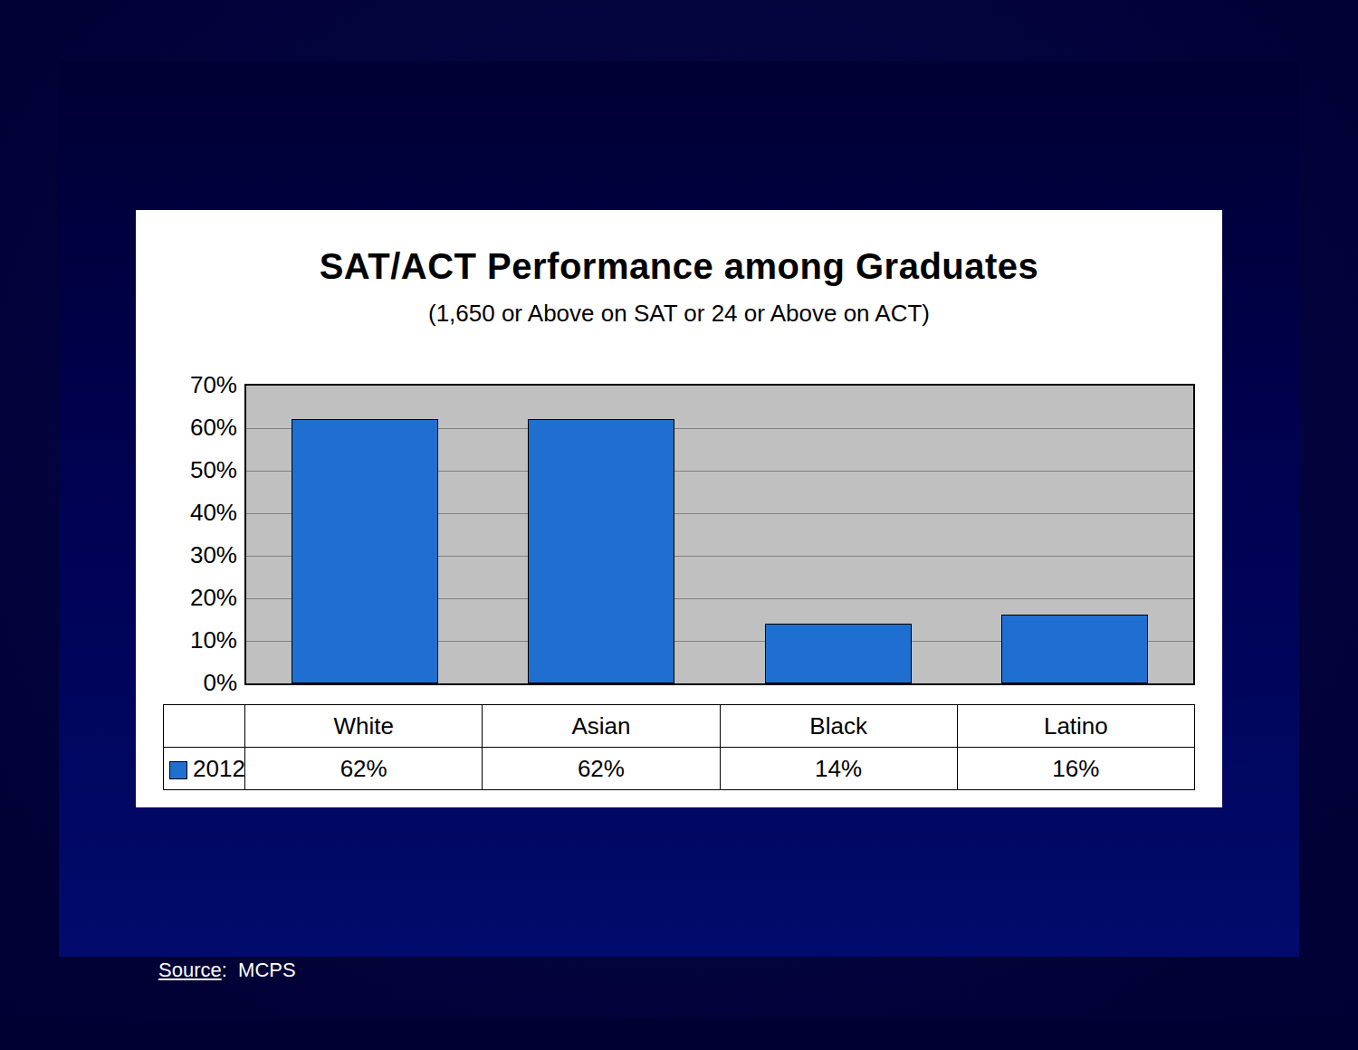SAT/ACT Performance among Graduates
(1,650 or Above on SAT or 24 or Above on ACT)
| 70% 60% 50% 40% 30% 20% 10% 0% | |
| | White | Asian | Black | Latino |
| 2012 | 62% | 62% | 14% | 16% |
Source: MCPS